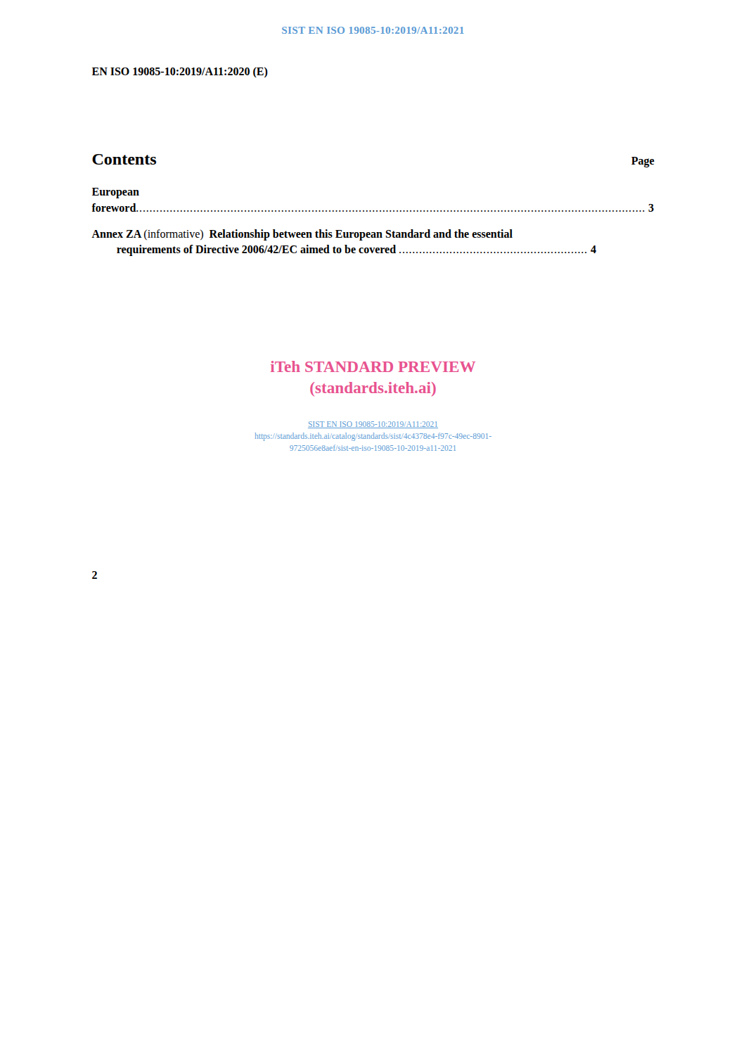SIST EN ISO 19085-10:2019/A11:2021
EN ISO 19085-10:2019/A11:2020 (E)
Contents
Page
European foreword....................................................................................................................................................... 3
Annex ZA (informative) Relationship between this European Standard and the essential requirements of Directive 2006/42/EC aimed to be covered ........................................................ 4
iTeh STANDARD PREVIEW (standards.iteh.ai)
SIST EN ISO 19085-10:2019/A11:2021
https://standards.iteh.ai/catalog/standards/sist/4c4378e4-f97c-49ec-8901-
9725056e8aef/sist-en-iso-19085-10-2019-a11-2021
2